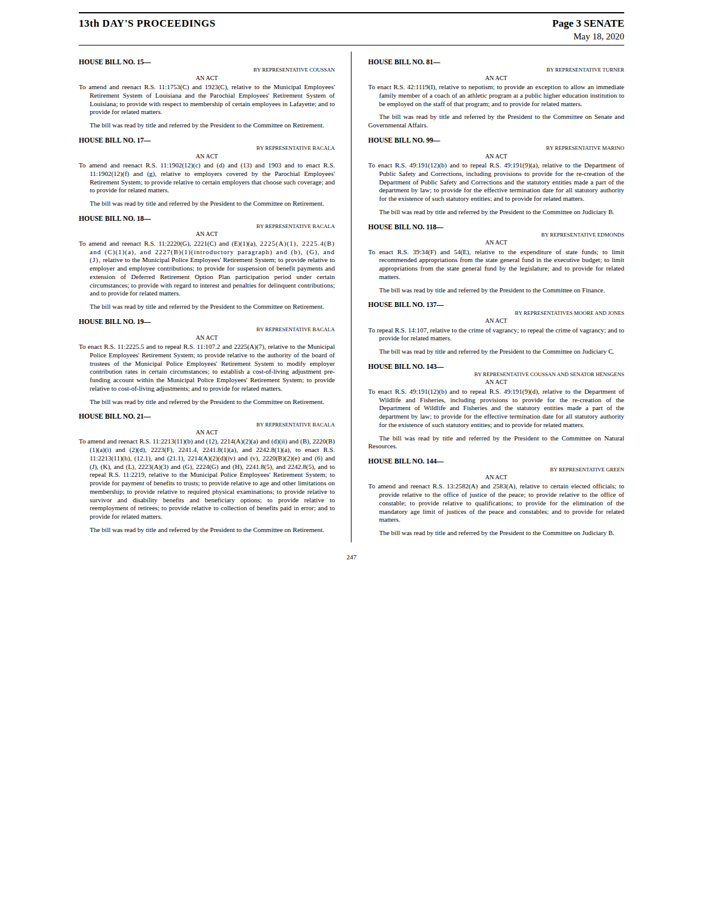13th DAY'S PROCEEDINGS
Page 3 SENATE
May 18, 2020
HOUSE BILL NO. 15—
BY REPRESENTATIVE COUSSAN
AN ACT
To amend and reenact R.S. 11:1753(C) and 1923(C), relative to the Municipal Employees' Retirement System of Louisiana and the Parochial Employees' Retirement System of Louisiana; to provide with respect to membership of certain employees in Lafayette; and to provide for related matters.
The bill was read by title and referred by the President to the Committee on Retirement.
HOUSE BILL NO. 17—
BY REPRESENTATIVE BACALA
AN ACT
To amend and reenact R.S. 11:1902(12)(c) and (d) and (13) and 1903 and to enact R.S. 11:1902(12)(f) and (g), relative to employers covered by the Parochial Employees' Retirement System; to provide relative to certain employers that choose such coverage; and to provide for related matters.
The bill was read by title and referred by the President to the Committee on Retirement.
HOUSE BILL NO. 18—
BY REPRESENTATIVE BACALA
AN ACT
To amend and reenact R.S. 11:2220(G), 2221(C) and (E)(1)(a), 2225(A)(1), 2225.4(B) and (C)(1)(a), and 2227(B)(1)(introductory paragraph) and (b), (G), and (J), relative to the Municipal Police Employees' Retirement System; to provide relative to employer and employee contributions; to provide for suspension of benefit payments and extension of Deferred Retirement Option Plan participation period under certain circumstances; to provide with regard to interest and penalties for delinquent contributions; and to provide for related matters.
The bill was read by title and referred by the President to the Committee on Retirement.
HOUSE BILL NO. 19—
BY REPRESENTATIVE BACALA
AN ACT
To enact R.S. 11:2225.5 and to repeal R.S. 11:107.2 and 2225(A)(7), relative to the Municipal Police Employees' Retirement System; to provide relative to the authority of the board of trustees of the Municipal Police Employees' Retirement System to modify employer contribution rates in certain circumstances; to establish a cost-of-living adjustment pre-funding account within the Municipal Police Employees' Retirement System; to provide relative to cost-of-living adjustments; and to provide for related matters.
The bill was read by title and referred by the President to the Committee on Retirement.
HOUSE BILL NO. 21—
BY REPRESENTATIVE BACALA
AN ACT
To amend and reenact R.S. 11:2213(11)(b) and (12), 2214(A)(2)(a) and (d)(ii) and (B), 2220(B)(1)(a)(i) and (2)(d), 2223(F), 2241.4, 2241.8(1)(a), and 2242.8(1)(a), to enact R.S. 11:2213(11)(h), (12.1), and (21.1), 2214(A)(2)(d)(iv) and (v), 2220(B)(2)(e) and (6) and (J), (K), and (L), 2223(A)(3) and (G), 2224(G) and (H), 2241.8(5), and 2242.8(5), and to repeal R.S. 11:2219, relative to the Municipal Police Employees' Retirement System; to provide for payment of benefits to trusts; to provide relative to age and other limitations on membership; to provide relative to required physical examinations; to provide relative to survivor and disability benefits and beneficiary options; to provide relative to reemployment of retirees; to provide relative to collection of benefits paid in error; and to provide for related matters.
The bill was read by title and referred by the President to the Committee on Retirement.
HOUSE BILL NO. 81—
BY REPRESENTATIVE TURNER
AN ACT
To enact R.S. 42:1119(I), relative to nepotism; to provide an exception to allow an immediate family member of a coach of an athletic program at a public higher education institution to be employed on the staff of that program; and to provide for related matters.
The bill was read by title and referred by the President to the Committee on Senate and Governmental Affairs.
HOUSE BILL NO. 99—
BY REPRESENTATIVE MARINO
AN ACT
To enact R.S. 49:191(12)(b) and to repeal R.S. 49:191(9)(a), relative to the Department of Public Safety and Corrections, including provisions to provide for the re-creation of the Department of Public Safety and Corrections and the statutory entities made a part of the department by law; to provide for the effective termination date for all statutory authority for the existence of such statutory entities; and to provide for related matters.
The bill was read by title and referred by the President to the Committee on Judiciary B.
HOUSE BILL NO. 118—
BY REPRESENTATIVE EDMONDS
AN ACT
To enact R.S. 39:34(F) and 54(E), relative to the expenditure of state funds; to limit recommended appropriations from the state general fund in the executive budget; to limit appropriations from the state general fund by the legislature; and to provide for related matters.
The bill was read by title and referred by the President to the Committee on Finance.
HOUSE BILL NO. 137—
BY REPRESENTATIVES MOORE AND JONES
AN ACT
To repeal R.S. 14:107, relative to the crime of vagrancy; to repeal the crime of vagrancy; and to provide for related matters.
The bill was read by title and referred by the President to the Committee on Judiciary C.
HOUSE BILL NO. 143—
BY REPRESENTATIVE COUSSAN AND SENATOR HENSGENS
AN ACT
To enact R.S. 49:191(12)(b) and to repeal R.S. 49:191(9)(d), relative to the Department of Wildlife and Fisheries, including provisions to provide for the re-creation of the Department of Wildlife and Fisheries and the statutory entities made a part of the department by law; to provide for the effective termination date for all statutory authority for the existence of such statutory entities; and to provide for related matters.
The bill was read by title and referred by the President to the Committee on Natural Resources.
HOUSE BILL NO. 144—
BY REPRESENTATIVE GREEN
AN ACT
To amend and reenact R.S. 13:2582(A) and 2583(A), relative to certain elected officials; to provide relative to the office of justice of the peace; to provide relative to the office of constable; to provide relative to qualifications; to provide for the elimination of the mandatory age limit of justices of the peace and constables; and to provide for related matters.
The bill was read by title and referred by the President to the Committee on Judiciary B.
247